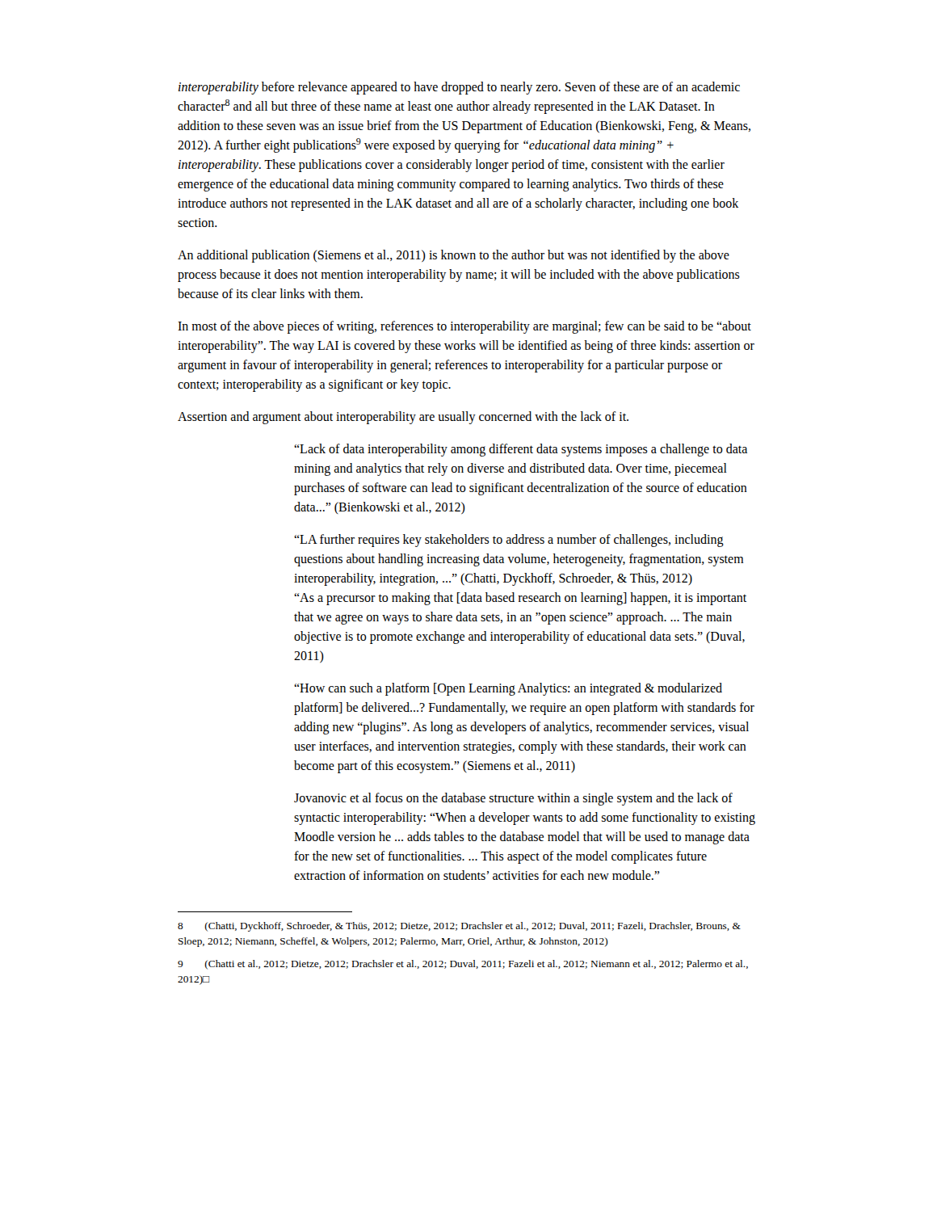interoperability before relevance appeared to have dropped to nearly zero. Seven of these are of an academic character8 and all but three of these name at least one author already represented in the LAK Dataset. In addition to these seven was an issue brief from the US Department of Education (Bienkowski, Feng, & Means, 2012). A further eight publications9 were exposed by querying for “educational data mining” + interoperability. These publications cover a considerably longer period of time, consistent with the earlier emergence of the educational data mining community compared to learning analytics. Two thirds of these introduce authors not represented in the LAK dataset and all are of a scholarly character, including one book section.
An additional publication (Siemens et al., 2011) is known to the author but was not identified by the above process because it does not mention interoperability by name; it will be included with the above publications because of its clear links with them.
In most of the above pieces of writing, references to interoperability are marginal; few can be said to be “about interoperability”. The way LAI is covered by these works will be identified as being of three kinds: assertion or argument in favour of interoperability in general; references to interoperability for a particular purpose or context; interoperability as a significant or key topic.
Assertion and argument about interoperability are usually concerned with the lack of it.
“Lack of data interoperability among different data systems imposes a challenge to data mining and analytics that rely on diverse and distributed data. Over time, piecemeal purchases of software can lead to significant decentralization of the source of education data...” (Bienkowski et al., 2012)
“LA further requires key stakeholders to address a number of challenges, including questions about handling increasing data volume, heterogeneity, fragmentation, system interoperability, integration, ...” (Chatti, Dyckhoff, Schroeder, & Thüs, 2012)
“As a precursor to making that [data based research on learning] happen, it is important that we agree on ways to share data sets, in an ”open science” approach. ... The main objective is to promote exchange and interoperability of educational data sets.” (Duval, 2011)
“How can such a platform [Open Learning Analytics: an integrated & modularized platform] be delivered...? Fundamentally, we require an open platform with standards for adding new “plugins”. As long as developers of analytics, recommender services, visual user interfaces, and intervention strategies, comply with these standards, their work can become part of this ecosystem.” (Siemens et al., 2011)
Jovanovic et al focus on the database structure within a single system and the lack of syntactic interoperability: “When a developer wants to add some functionality to existing Moodle version he ... adds tables to the database model that will be used to manage data for the new set of functionalities. ... This aspect of the model complicates future extraction of information on students’ activities for each new module.”
8(Chatti, Dyckhoff, Schroeder, & Thüs, 2012; Dietze, 2012; Drachsler et al., 2012; Duval, 2011; Fazeli, Drachsler, Brouns, & Sloep, 2012; Niemann, Scheffel, & Wolpers, 2012; Palermo, Marr, Oriel, Arthur, & Johnston, 2012)
9(Chatti et al., 2012; Dietze, 2012; Drachsler et al., 2012; Duval, 2011; Fazeli et al., 2012; Niemann et al., 2012; Palermo et al., 2012)□